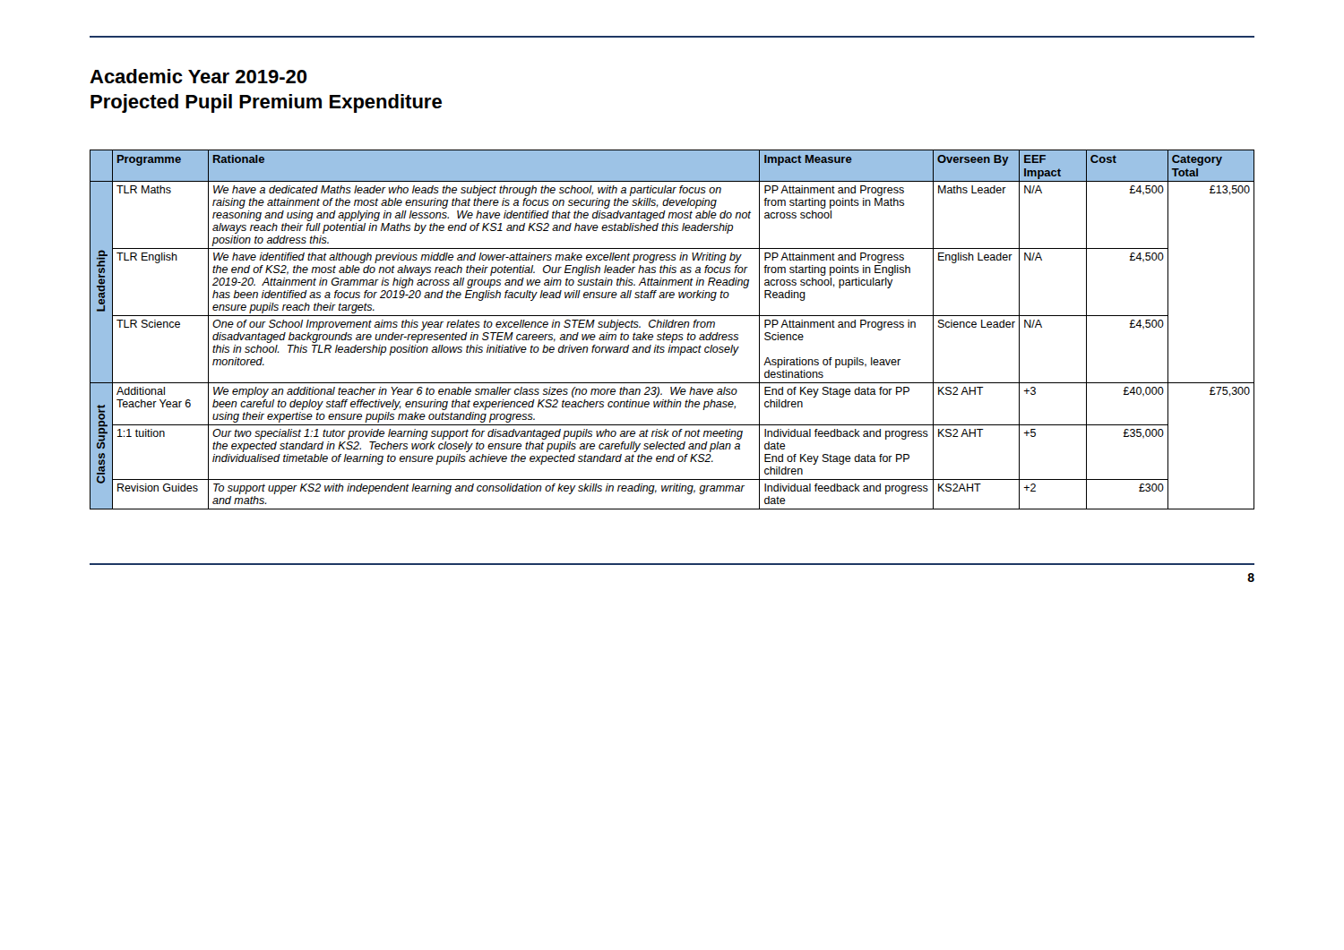Academic Year 2019-20Projected Pupil Premium Expenditure
| | Programme | Rationale | Impact Measure | Overseen By | EEF Impact | Cost | Category Total |
| --- | --- | --- | --- | --- | --- | --- | --- |
| Leadership | TLR Maths | We have a dedicated Maths leader who leads the subject through the school, with a particular focus on raising the attainment of the most able ensuring that there is a focus on securing the skills, developing reasoning and using and applying in all lessons. We have identified that the disadvantaged most able do not always reach their full potential in Maths by the end of KS1 and KS2 and have established this leadership position to address this. | PP Attainment and Progress from starting points in Maths across school | Maths Leader | N/A | £4,500 | £13,500 |
| TLR English | We have identified that although previous middle and lower-attainers make excellent progress in Writing by the end of KS2, the most able do not always reach their potential. Our English leader has this as a focus for 2019-20. Attainment in Grammar is high across all groups and we aim to sustain this. Attainment in Reading has been identified as a focus for 2019-20 and the English faculty lead will ensure all staff are working to ensure pupils reach their targets. | PP Attainment and Progress from starting points in English across school, particularly Reading | English Leader | N/A | £4,500 |
| TLR Science | One of our School Improvement aims this year relates to excellence in STEM subjects. Children from disadvantaged backgrounds are under-represented in STEM careers, and we aim to take steps to address this in school. This TLR leadership position allows this initiative to be driven forward and its impact closely monitored. | PP Attainment and Progress in Science Aspirations of pupils, leaver destinations | Science Leader | N/A | £4,500 |
| Class Support | Additional Teacher Year 6 | We employ an additional teacher in Year 6 to enable smaller class sizes (no more than 23). We have also been careful to deploy staff effectively, ensuring that experienced KS2 teachers continue within the phase, using their expertise to ensure pupils make outstanding progress. | End of Key Stage data for PP children | KS2 AHT | +3 | £40,000 | £75,300 |
| 1:1 tuition | Our two specialist 1:1 tutor provide learning support for disadvantaged pupils who are at risk of not meeting the expected standard in KS2. Techers work closely to ensure that pupils are carefully selected and plan a individualised timetable of learning to ensure pupils achieve the expected standard at the end of KS2. | Individual feedback and progress date End of Key Stage data for PP children | KS2 AHT | +5 | £35,000 |
| Revision Guides | To support upper KS2 with independent learning and consolidation of key skills in reading, writing, grammar and maths. | Individual feedback and progress date | KS2AHT | +2 | £300 |
8